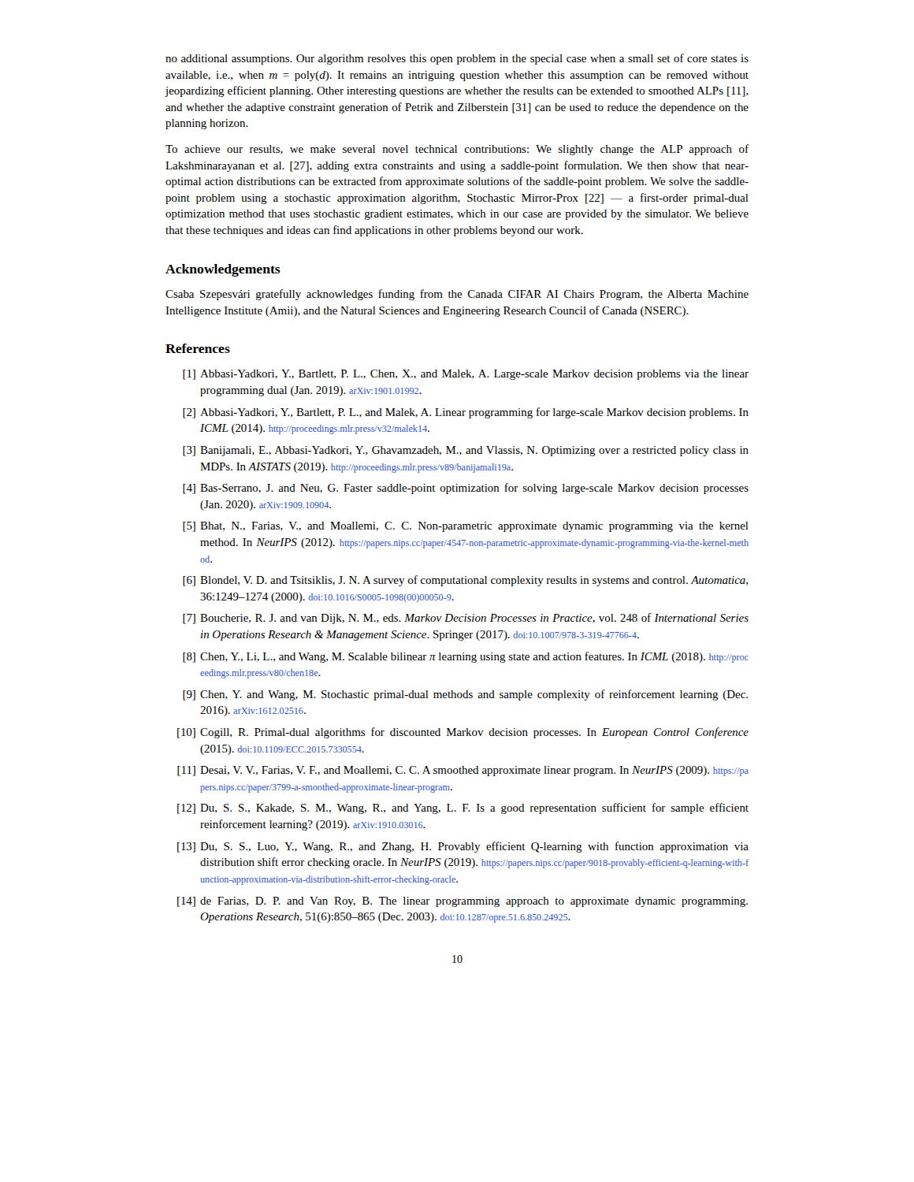no additional assumptions. Our algorithm resolves this open problem in the special case when a small set of core states is available, i.e., when m = poly(d). It remains an intriguing question whether this assumption can be removed without jeopardizing efficient planning. Other interesting questions are whether the results can be extended to smoothed ALPs [11], and whether the adaptive constraint generation of Petrik and Zilberstein [31] can be used to reduce the dependence on the planning horizon.
To achieve our results, we make several novel technical contributions: We slightly change the ALP approach of Lakshminarayanan et al. [27], adding extra constraints and using a saddle-point formulation. We then show that near-optimal action distributions can be extracted from approximate solutions of the saddle-point problem. We solve the saddle-point problem using a stochastic approximation algorithm, Stochastic Mirror-Prox [22] — a first-order primal-dual optimization method that uses stochastic gradient estimates, which in our case are provided by the simulator. We believe that these techniques and ideas can find applications in other problems beyond our work.
Acknowledgements
Csaba Szepesvári gratefully acknowledges funding from the Canada CIFAR AI Chairs Program, the Alberta Machine Intelligence Institute (Amii), and the Natural Sciences and Engineering Research Council of Canada (NSERC).
References
[1]
Abbasi-Yadkori, Y., Bartlett, P. L., Chen, X., and Malek, A. Large-scale Markov decision problems via the linear programming dual (Jan. 2019). arXiv:1901.01992.
[2]
Abbasi-Yadkori, Y., Bartlett, P. L., and Malek, A. Linear programming for large-scale Markov decision problems. In ICML (2014). http://proceedings.mlr.press/v32/malek14.
[3]
Banijamali, E., Abbasi-Yadkori, Y., Ghavamzadeh, M., and Vlassis, N. Optimizing over a restricted policy class in MDPs. In AISTATS (2019). http://proceedings.mlr.press/v89/banijamali19a.
[4]
Bas-Serrano, J. and Neu, G. Faster saddle-point optimization for solving large-scale Markov decision processes (Jan. 2020). arXiv:1909.10904.
[5]
Bhat, N., Farias, V., and Moallemi, C. C. Non-parametric approximate dynamic programming via the kernel method. In NeurIPS (2012). https://papers.nips.cc/paper/4547-non-parametric-approximate-dynamic-programming-via-the-kernel-method.
[6]
Blondel, V. D. and Tsitsiklis, J. N. A survey of computational complexity results in systems and control. Automatica, 36:1249–1274 (2000). doi:10.1016/S0005-1098(00)00050-9.
[7]
Boucherie, R. J. and van Dijk, N. M., eds. Markov Decision Processes in Practice, vol. 248 of International Series in Operations Research & Management Science. Springer (2017). doi:10.1007/978-3-319-47766-4.
[8]
Chen, Y., Li, L., and Wang, M. Scalable bilinear π learning using state and action features. In ICML (2018). http://proceedings.mlr.press/v80/chen18e.
[9]
Chen, Y. and Wang, M. Stochastic primal-dual methods and sample complexity of reinforcement learning (Dec. 2016). arXiv:1612.02516.
[10]
Cogill, R. Primal-dual algorithms for discounted Markov decision processes. In European Control Conference (2015). doi:10.1109/ECC.2015.7330554.
[11]
Desai, V. V., Farias, V. F., and Moallemi, C. C. A smoothed approximate linear program. In NeurIPS (2009). https://papers.nips.cc/paper/3799-a-smoothed-approximate-linear-program.
[12]
Du, S. S., Kakade, S. M., Wang, R., and Yang, L. F. Is a good representation sufficient for sample efficient reinforcement learning? (2019). arXiv:1910.03016.
[13]
Du, S. S., Luo, Y., Wang, R., and Zhang, H. Provably efficient Q-learning with function approximation via distribution shift error checking oracle. In NeurIPS (2019). https://papers.nips.cc/paper/9018-provably-efficient-q-learning-with-function-approximation-via-distribution-shift-error-checking-oracle.
[14]
de Farias, D. P. and Van Roy, B. The linear programming approach to approximate dynamic programming. Operations Research, 51(6):850–865 (Dec. 2003). doi:10.1287/opre.51.6.850.24925.
10